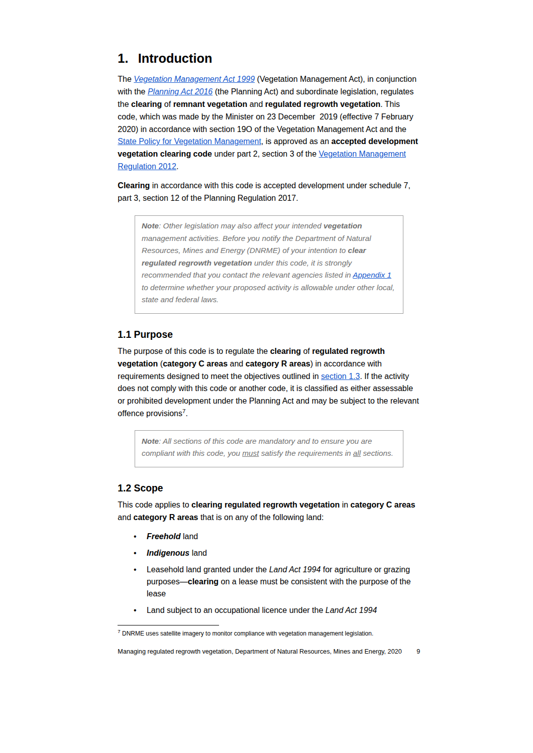1. Introduction
The Vegetation Management Act 1999 (Vegetation Management Act), in conjunction with the Planning Act 2016 (the Planning Act) and subordinate legislation, regulates the clearing of remnant vegetation and regulated regrowth vegetation. This code, which was made by the Minister on 23 December 2019 (effective 7 February 2020) in accordance with section 19O of the Vegetation Management Act and the State Policy for Vegetation Management, is approved as an accepted development vegetation clearing code under part 2, section 3 of the Vegetation Management Regulation 2012.
Clearing in accordance with this code is accepted development under schedule 7, part 3, section 12 of the Planning Regulation 2017.
Note: Other legislation may also affect your intended vegetation management activities. Before you notify the Department of Natural Resources, Mines and Energy (DNRME) of your intention to clear regulated regrowth vegetation under this code, it is strongly recommended that you contact the relevant agencies listed in Appendix 1 to determine whether your proposed activity is allowable under other local, state and federal laws.
1.1 Purpose
The purpose of this code is to regulate the clearing of regulated regrowth vegetation (category C areas and category R areas) in accordance with requirements designed to meet the objectives outlined in section 1.3. If the activity does not comply with this code or another code, it is classified as either assessable or prohibited development under the Planning Act and may be subject to the relevant offence provisions7.
Note: All sections of this code are mandatory and to ensure you are compliant with this code, you must satisfy the requirements in all sections.
1.2 Scope
This code applies to clearing regulated regrowth vegetation in category C areas and category R areas that is on any of the following land:
Freehold land
Indigenous land
Leasehold land granted under the Land Act 1994 for agriculture or grazing purposes—clearing on a lease must be consistent with the purpose of the lease
Land subject to an occupational licence under the Land Act 1994
7 DNRME uses satellite imagery to monitor compliance with vegetation management legislation.
9 Managing regulated regrowth vegetation, Department of Natural Resources, Mines and Energy, 2020